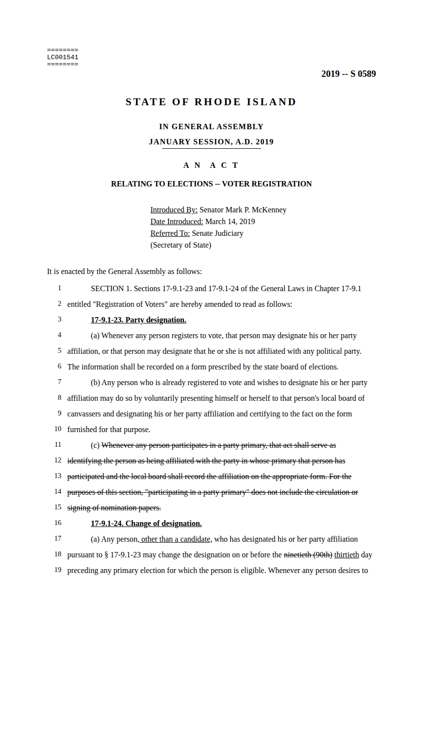========
LC001541
========
2019 -- S 0589
STATE OF RHODE ISLAND
IN GENERAL ASSEMBLY
JANUARY SESSION, A.D. 2019
A N A C T
RELATING TO ELECTIONS -- VOTER REGISTRATION
Introduced By: Senator Mark P. McKenney
Date Introduced: March 14, 2019
Referred To: Senate Judiciary
(Secretary of State)
It is enacted by the General Assembly as follows:
SECTION 1. Sections 17-9.1-23 and 17-9.1-24 of the General Laws in Chapter 17-9.1
entitled "Registration of Voters" are hereby amended to read as follows:
17-9.1-23. Party designation.
(a) Whenever any person registers to vote, that person may designate his or her party
affiliation, or that person may designate that he or she is not affiliated with any political party.
The information shall be recorded on a form prescribed by the state board of elections.
(b) Any person who is already registered to vote and wishes to designate his or her party
affiliation may do so by voluntarily presenting himself or herself to that person's local board of
canvassers and designating his or her party affiliation and certifying to the fact on the form
furnished for that purpose.
(c) Whenever any person participates in a party primary, that act shall serve as
identifying the person as being affiliated with the party in whose primary that person has
participated and the local board shall record the affiliation on the appropriate form. For the
purposes of this section, "participating in a party primary" does not include the circulation or
signing of nomination papers.
17-9.1-24. Change of designation.
(a) Any person, other than a candidate, who has designated his or her party affiliation
pursuant to § 17-9.1-23 may change the designation on or before the ninetieth (90th) thirtieth day
preceding any primary election for which the person is eligible. Whenever any person desires to